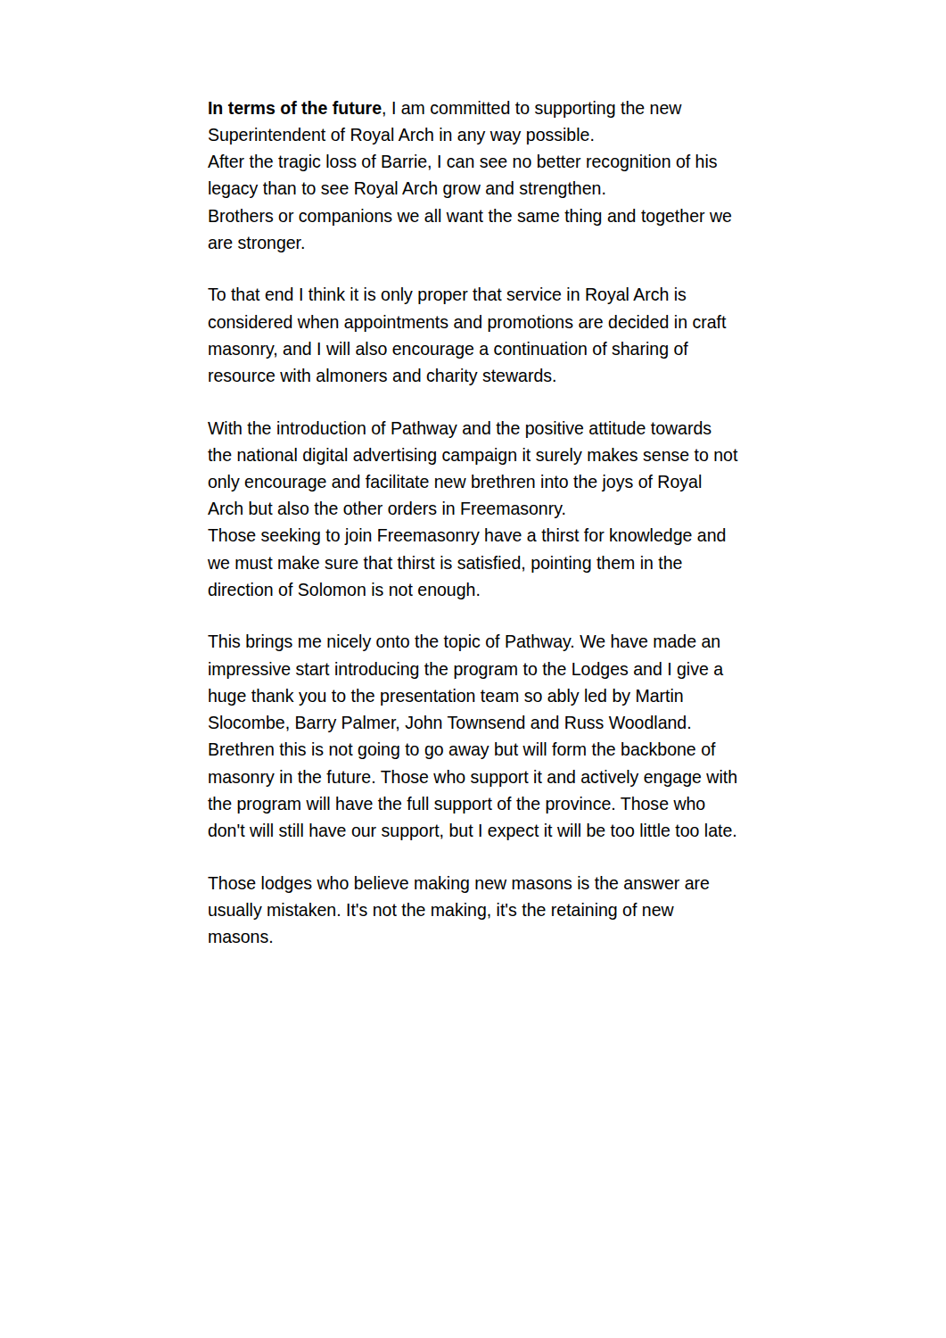In terms of the future, I am committed to supporting the new Superintendent of Royal Arch in any way possible.
After the tragic loss of Barrie, I can see no better recognition of his legacy than to see Royal Arch grow and strengthen.
Brothers or companions we all want the same thing and together we are stronger.
To that end I think it is only proper that service in Royal Arch is considered when appointments and promotions are decided in craft masonry, and I will also encourage a continuation of sharing of resource with almoners and charity stewards.
With the introduction of Pathway and the positive attitude towards the national digital advertising campaign it surely makes sense to not only encourage and facilitate new brethren into the joys of Royal Arch but also the other orders in Freemasonry.
Those seeking to join Freemasonry have a thirst for knowledge and we must make sure that thirst is satisfied, pointing them in the direction of Solomon is not enough.
This brings me nicely onto the topic of Pathway. We have made an impressive start introducing the program to the Lodges and I give a huge thank you to the presentation team so ably led by Martin Slocombe, Barry Palmer, John Townsend and Russ Woodland. Brethren this is not going to go away but will form the backbone of masonry in the future. Those who support it and actively engage with the program will have the full support of the province. Those who don't will still have our support, but I expect it will be too little too late.
Those lodges who believe making new masons is the answer are usually mistaken. It's not the making, it's the retaining of new masons.